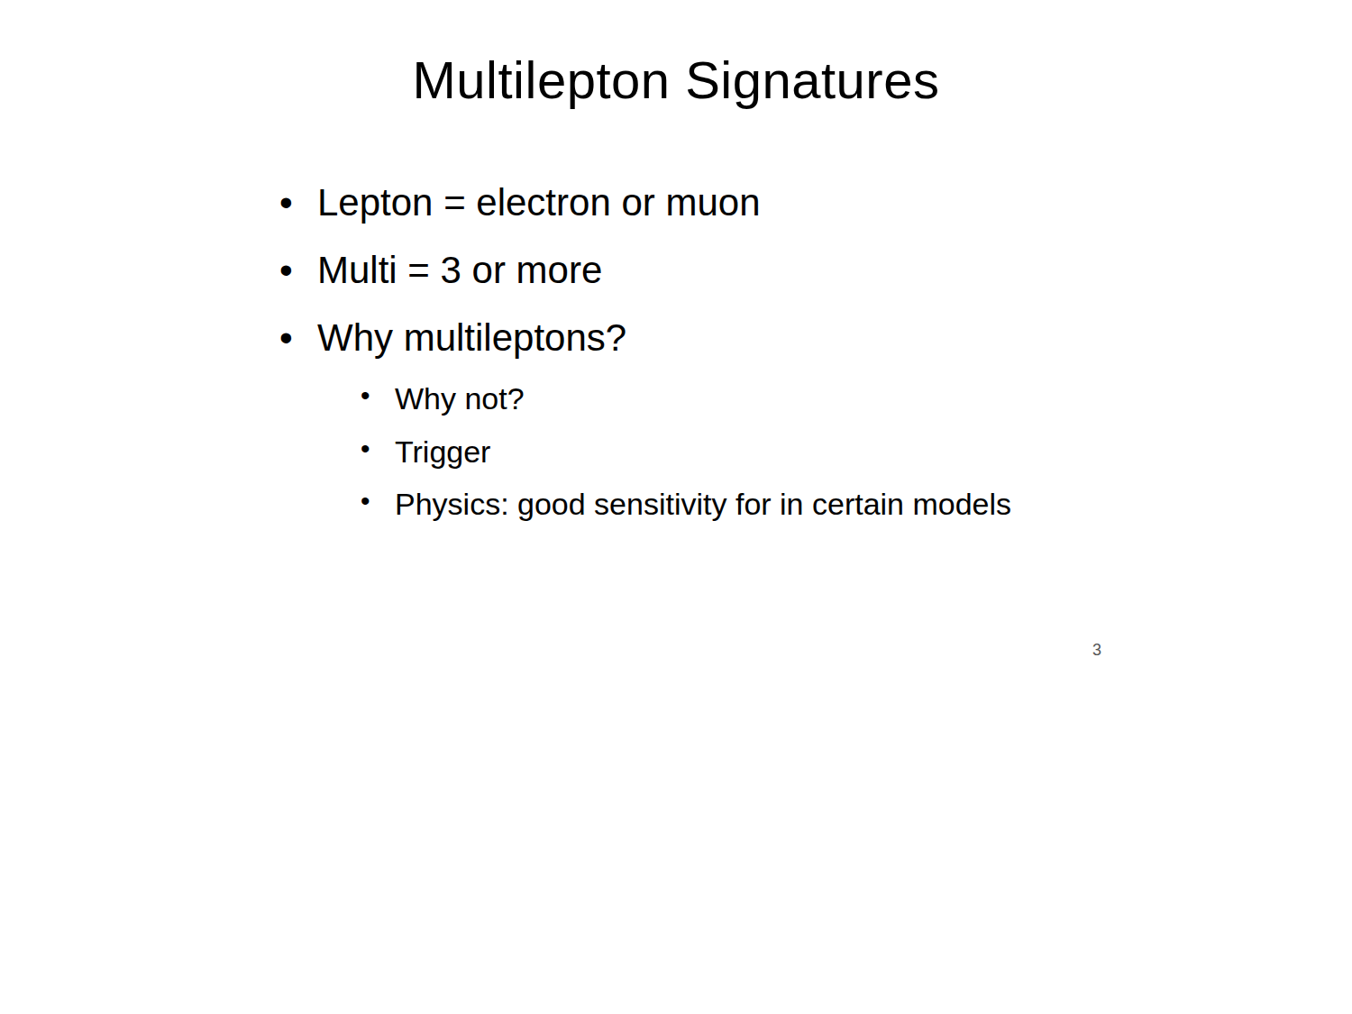Multilepton Signatures
Lepton = electron or muon
Multi = 3 or more
Why multileptons?
Why not?
Trigger
Physics: good sensitivity for in certain models
3